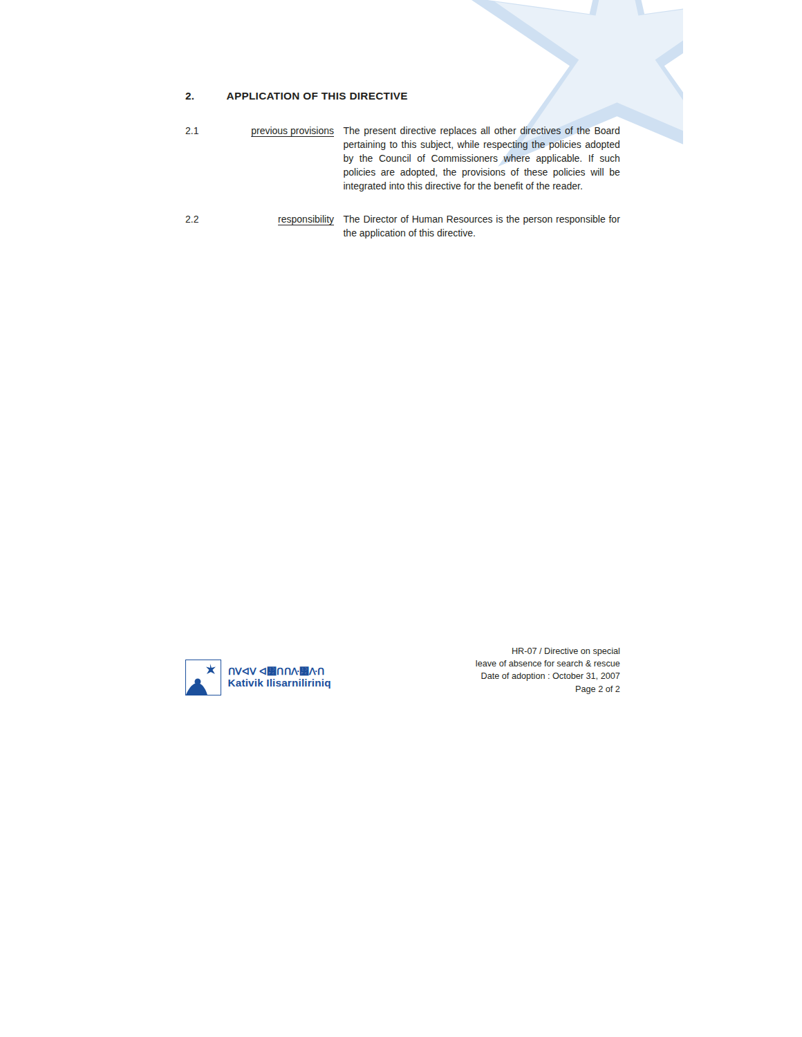2. APPLICATION OF THIS DIRECTIVE
2.1
previous provisions
The present directive replaces all other directives of the Board pertaining to this subject, while respecting the policies adopted by the Council of Commissioners where applicable. If such policies are adopted, the provisions of these policies will be integrated into this directive for the benefit of the reader.
2.2
responsibility
The Director of Human Resources is the person responsible for the application of this directive.
ᑎᐯᐊᐯ ᐊ᏶ᑎᑎᐽ᏶ᐽᑎ Kativik Ilisarniliriniq
HR-07 / Directive on special
leave of absence for search & rescue
Date of adoption : October 31, 2007
Page 2 of 2